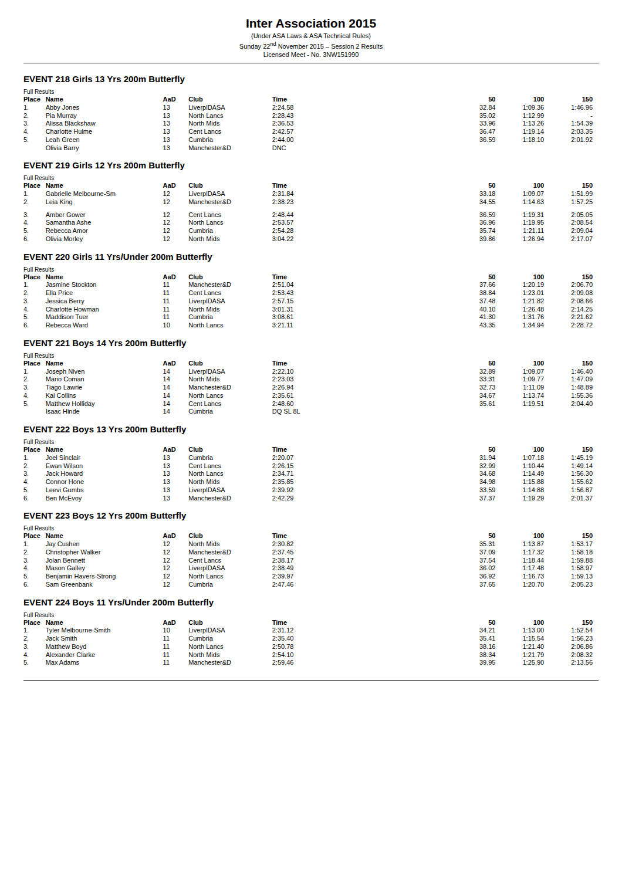Inter Association 2015
(Under ASA Laws & ASA Technical Rules)
Sunday 22nd November 2015 – Session 2 Results
Licensed Meet - No. 3NW151990
EVENT 218 Girls 13 Yrs 200m Butterfly
Full Results
| Place | Name | AaD | Club | Time | | 50 | 100 | 150 |
| --- | --- | --- | --- | --- | --- | --- | --- | --- |
| 1. | Abby Jones | 13 | LiverplDASA | 2:24.58 | | 32.84 | 1:09.36 | 1:46.96 |
| 2. | Pia Murray | 13 | North Lancs | 2:28.43 | | 35.02 | 1:12.99 | - |
| 3. | Alissa Blackshaw | 13 | North Mids | 2:36.53 | | 33.96 | 1:13.26 | 1:54.39 |
| 4. | Charlotte Hulme | 13 | Cent Lancs | 2:42.57 | | 36.47 | 1:19.14 | 2:03.35 |
| 5. | Leah Green | 13 | Cumbria | 2:44.00 | | 36.59 | 1:18.10 | 2:01.92 |
| | Olivia Barry | 13 | Manchester&D | DNC | | | | |
EVENT 219 Girls 12 Yrs 200m Butterfly
Full Results
| Place | Name | AaD | Club | Time | | 50 | 100 | 150 |
| --- | --- | --- | --- | --- | --- | --- | --- | --- |
| 1. | Gabrielle Melbourne-Sm | 12 | LiverplDASA | 2:31.84 | | 33.18 | 1:09.07 | 1:51.99 |
| 2. | Leia King | 12 | Manchester&D | 2:38.23 | | 34.55 | 1:14.63 | 1:57.25 |
| 3. | Amber Gower | 12 | Cent Lancs | 2:48.44 | | 36.59 | 1:19.31 | 2:05.05 |
| 4. | Samantha Ashe | 12 | North Lancs | 2:53.57 | | 36.96 | 1:19.95 | 2:08.54 |
| 5. | Rebecca Amor | 12 | Cumbria | 2:54.28 | | 35.74 | 1:21.11 | 2:09.04 |
| 6. | Olivia Morley | 12 | North Mids | 3:04.22 | | 39.86 | 1:26.94 | 2:17.07 |
EVENT 220 Girls 11 Yrs/Under 200m Butterfly
Full Results
| Place | Name | AaD | Club | Time | | 50 | 100 | 150 |
| --- | --- | --- | --- | --- | --- | --- | --- | --- |
| 1. | Jasmine Stockton | 11 | Manchester&D | 2:51.04 | | 37.66 | 1:20.19 | 2:06.70 |
| 2. | Ella Price | 11 | Cent Lancs | 2:53.43 | | 38.84 | 1:23.01 | 2:09.08 |
| 3. | Jessica Berry | 11 | LiverplDASA | 2:57.15 | | 37.48 | 1:21.82 | 2:08.66 |
| 4. | Charlotte Howman | 11 | North Mids | 3:01.31 | | 40.10 | 1:26.48 | 2:14.25 |
| 5. | Maddison Tuer | 11 | Cumbria | 3:08.61 | | 41.30 | 1:31.76 | 2:21.62 |
| 6. | Rebecca Ward | 10 | North Lancs | 3:21.11 | | 43.35 | 1:34.94 | 2:28.72 |
EVENT 221 Boys 14 Yrs 200m Butterfly
Full Results
| Place | Name | AaD | Club | Time | | 50 | 100 | 150 |
| --- | --- | --- | --- | --- | --- | --- | --- | --- |
| 1. | Joseph Niven | 14 | LiverplDASA | 2:22.10 | | 32.89 | 1:09.07 | 1:46.40 |
| 2. | Mario Coman | 14 | North Mids | 2:23.03 | | 33.31 | 1:09.77 | 1:47.09 |
| 3. | Tiago Lawrie | 14 | Manchester&D | 2:26.94 | | 32.73 | 1:11.09 | 1:48.89 |
| 4. | Kai Collins | 14 | North Lancs | 2:35.61 | | 34.67 | 1:13.74 | 1:55.36 |
| 5. | Matthew Holliday | 14 | Cent Lancs | 2:48.60 | | 35.61 | 1:19.51 | 2:04.40 |
| | Isaac Hinde | 14 | Cumbria | DQ SL 8L | | | | |
EVENT 222 Boys 13 Yrs 200m Butterfly
Full Results
| Place | Name | AaD | Club | Time | | 50 | 100 | 150 |
| --- | --- | --- | --- | --- | --- | --- | --- | --- |
| 1. | Joel Sinclair | 13 | Cumbria | 2:20.07 | | 31.94 | 1:07.18 | 1:45.19 |
| 2. | Ewan Wilson | 13 | Cent Lancs | 2:26.15 | | 32.99 | 1:10.44 | 1:49.14 |
| 3. | Jack Howard | 13 | North Lancs | 2:34.71 | | 34.68 | 1:14.49 | 1:56.30 |
| 4. | Connor Hone | 13 | North Mids | 2:35.85 | | 34.98 | 1:15.88 | 1:55.62 |
| 5. | Leevi Gumbs | 13 | LiverplDASA | 2:39.92 | | 33.59 | 1:14.88 | 1:56.87 |
| 6. | Ben McEvoy | 13 | Manchester&D | 2:42.29 | | 37.37 | 1:19.29 | 2:01.37 |
EVENT 223 Boys 12 Yrs 200m Butterfly
Full Results
| Place | Name | AaD | Club | Time | | 50 | 100 | 150 |
| --- | --- | --- | --- | --- | --- | --- | --- | --- |
| 1. | Jay Cushen | 12 | North Mids | 2:30.82 | | 35.31 | 1:13.87 | 1:53.17 |
| 2. | Christopher Walker | 12 | Manchester&D | 2:37.45 | | 37.09 | 1:17.32 | 1:58.18 |
| 3. | Jolan Bennett | 12 | Cent Lancs | 2:38.17 | | 37.54 | 1:18.44 | 1:59.88 |
| 4. | Mason Galley | 12 | LiverplDASA | 2:38.49 | | 36.02 | 1:17.48 | 1:58.97 |
| 5. | Benjamin Havers-Strong | 12 | North Lancs | 2:39.97 | | 36.92 | 1:16.73 | 1:59.13 |
| 6. | Sam Greenbank | 12 | Cumbria | 2:47.46 | | 37.65 | 1:20.70 | 2:05.23 |
EVENT 224 Boys 11 Yrs/Under 200m Butterfly
Full Results
| Place | Name | AaD | Club | Time | | 50 | 100 | 150 |
| --- | --- | --- | --- | --- | --- | --- | --- | --- |
| 1. | Tyler Melbourne-Smith | 10 | LiverplDASA | 2:31.12 | | 34.21 | 1:13.00 | 1:52.54 |
| 2. | Jack Smith | 11 | Cumbria | 2:35.40 | | 35.41 | 1:15.54 | 1:56.23 |
| 3. | Matthew Boyd | 11 | North Lancs | 2:50.78 | | 38.16 | 1:21.40 | 2:06.86 |
| 4. | Alexander Clarke | 11 | North Mids | 2:54.10 | | 38.34 | 1:21.79 | 2:08.32 |
| 5. | Max Adams | 11 | Manchester&D | 2:59.46 | | 39.95 | 1:25.90 | 2:13.56 |